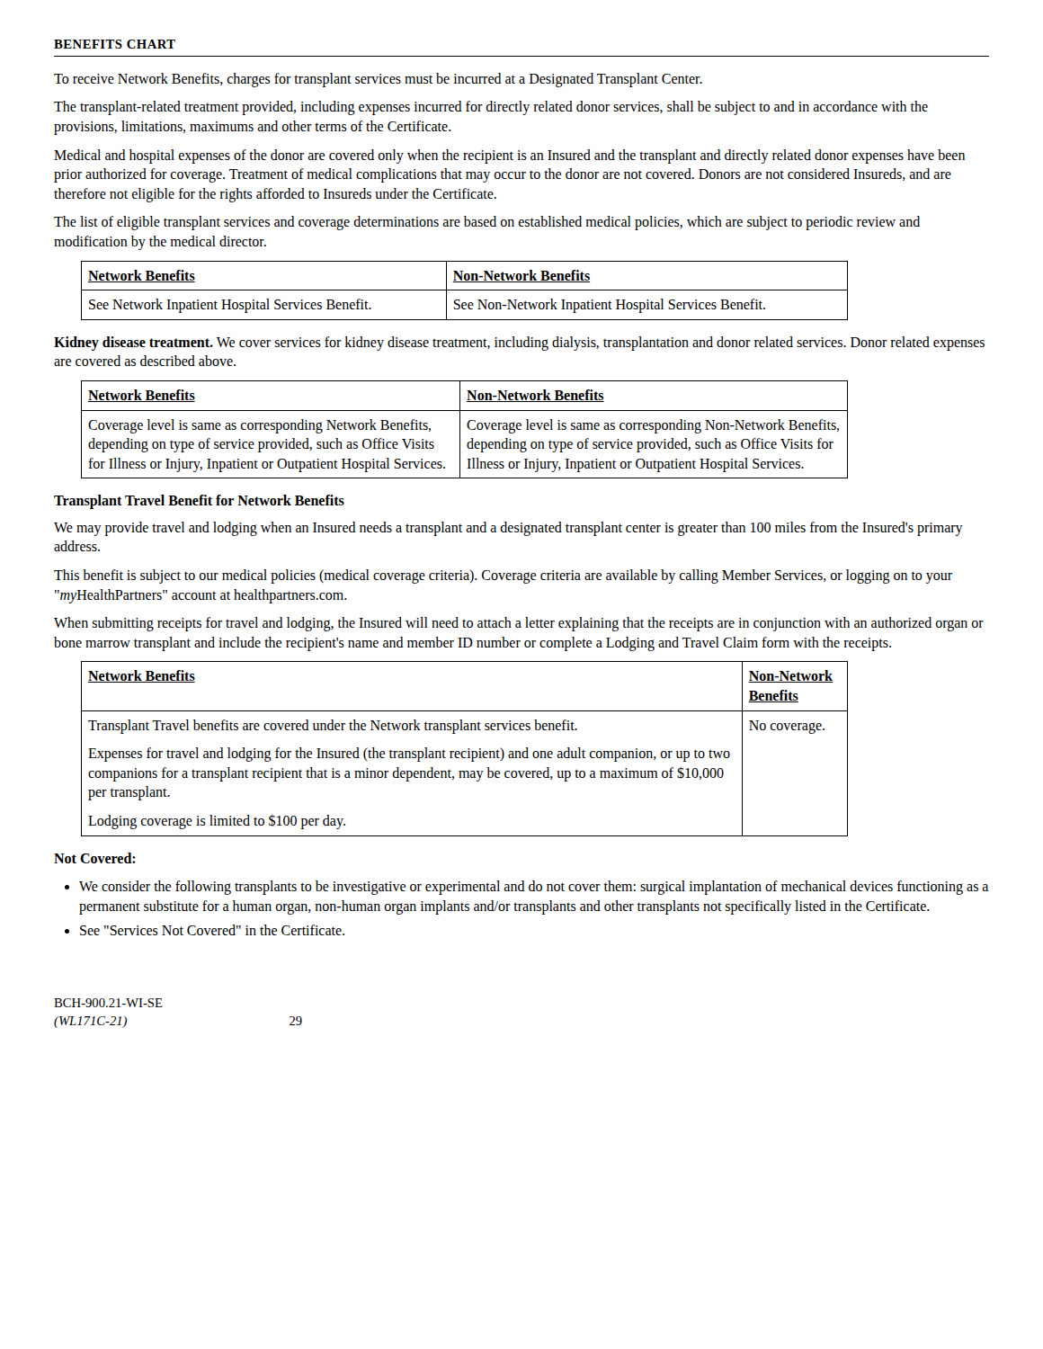BENEFITS CHART
To receive Network Benefits, charges for transplant services must be incurred at a Designated Transplant Center.
The transplant-related treatment provided, including expenses incurred for directly related donor services, shall be subject to and in accordance with the provisions, limitations, maximums and other terms of the Certificate.
Medical and hospital expenses of the donor are covered only when the recipient is an Insured and the transplant and directly related donor expenses have been prior authorized for coverage. Treatment of medical complications that may occur to the donor are not covered. Donors are not considered Insureds, and are therefore not eligible for the rights afforded to Insureds under the Certificate.
The list of eligible transplant services and coverage determinations are based on established medical policies, which are subject to periodic review and modification by the medical director.
| Network Benefits | Non-Network Benefits |
| --- | --- |
| See Network Inpatient Hospital Services Benefit. | See Non-Network Inpatient Hospital Services Benefit. |
Kidney disease treatment. We cover services for kidney disease treatment, including dialysis, transplantation and donor related services. Donor related expenses are covered as described above.
| Network Benefits | Non-Network Benefits |
| --- | --- |
| Coverage level is same as corresponding Network Benefits, depending on type of service provided, such as Office Visits for Illness or Injury, Inpatient or Outpatient Hospital Services. | Coverage level is same as corresponding Non-Network Benefits, depending on type of service provided, such as Office Visits for Illness or Injury, Inpatient or Outpatient Hospital Services. |
Transplant Travel Benefit for Network Benefits
We may provide travel and lodging when an Insured needs a transplant and a designated transplant center is greater than 100 miles from the Insured's primary address.
This benefit is subject to our medical policies (medical coverage criteria). Coverage criteria are available by calling Member Services, or logging on to your "my HealthPartners" account at healthpartners.com.
When submitting receipts for travel and lodging, the Insured will need to attach a letter explaining that the receipts are in conjunction with an authorized organ or bone marrow transplant and include the recipient's name and member ID number or complete a Lodging and Travel Claim form with the receipts.
| Network Benefits | Non-Network Benefits |
| --- | --- |
| Transplant Travel benefits are covered under the Network transplant services benefit. Expenses for travel and lodging for the Insured (the transplant recipient) and one adult companion, or up to two companions for a transplant recipient that is a minor dependent, may be covered, up to a maximum of $10,000 per transplant. Lodging coverage is limited to $100 per day. | No coverage. |
Not Covered:
We consider the following transplants to be investigative or experimental and do not cover them: surgical implantation of mechanical devices functioning as a permanent substitute for a human organ, non-human organ implants and/or transplants and other transplants not specifically listed in the Certificate.
See "Services Not Covered" in the Certificate.
BCH-900.21-WI-SE
(WL171C-21) 29